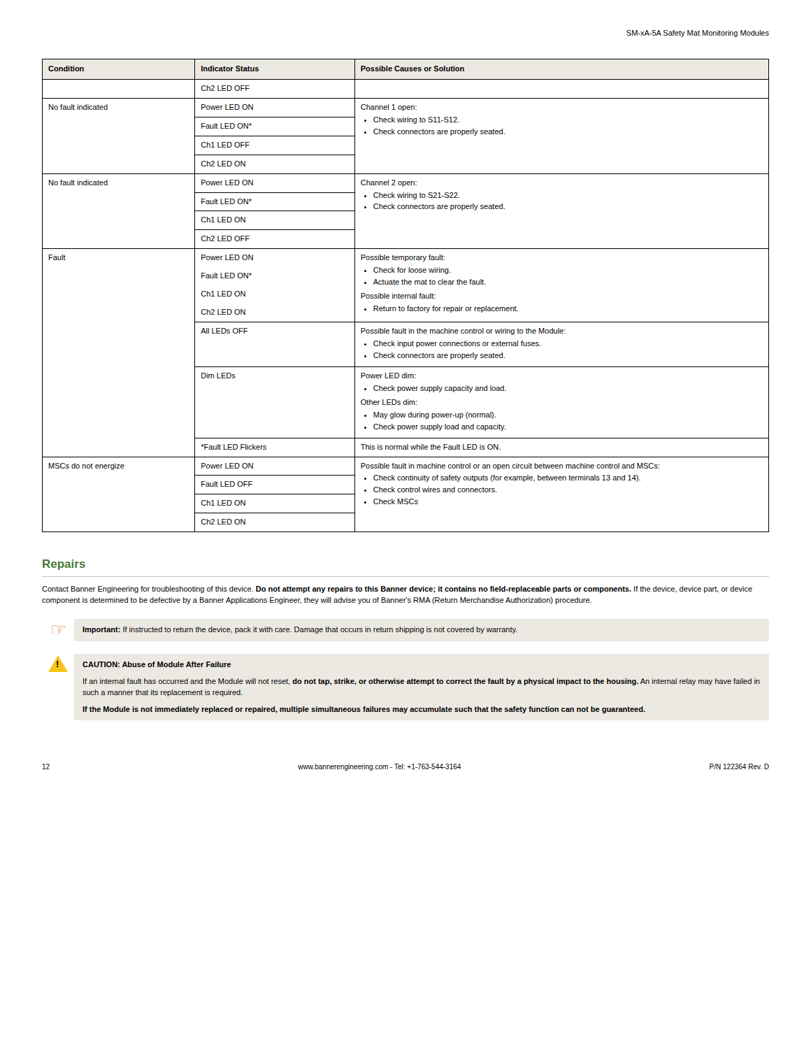SM-xA-5A Safety Mat Monitoring Modules
| Condition | Indicator Status | Possible Causes or Solution |
| --- | --- | --- |
| | Ch2 LED OFF | |
| No fault indicated | Power LED ON | Channel 1 open: Check wiring to S11-S12. Check connectors are properly seated. |
| Fault LED ON* |
| Ch1 LED OFF |
| Ch2 LED ON |
| No fault indicated | Power LED ON | Channel 2 open: Check wiring to S21-S22. Check connectors are properly seated. |
| Fault LED ON* |
| Ch1 LED ON |
| Ch2 LED OFF |
| Fault | Power LED ON | Possible temporary fault: Check for loose wiring. Actuate the mat to clear the fault. Possible internal fault: Return to factory for repair or replacement. |
| Fault LED ON* |
| Ch1 LED ON |
| Ch2 LED ON |
| All LEDs OFF | Possible fault in the machine control or wiring to the Module: Check input power connections or external fuses. Check connectors are properly seated. |
| Dim LEDs | Power LED dim: Check power supply capacity and load. Other LEDs dim: May glow during power-up (normal). Check power supply load and capacity. |
| *Fault LED Flickers | This is normal while the Fault LED is ON. |
| MSCs do not energize | Power LED ON | Possible fault in machine control or an open circuit between machine control and MSCs: Check continuity of safety outputs (for example, between terminals 13 and 14). Check control wires and connectors. Check MSCs |
| Fault LED OFF |
| Ch1 LED ON |
| Ch2 LED ON |
Repairs
Contact Banner Engineering for troubleshooting of this device. Do not attempt any repairs to this Banner device; it contains no field-replaceable parts or components. If the device, device part, or device component is determined to be defective by a Banner Applications Engineer, they will advise you of Banner's RMA (Return Merchandise Authorization) procedure.
☞
Important: If instructed to return the device, pack it with care. Damage that occurs in return shipping is not covered by warranty.
CAUTION: Abuse of Module After Failure
If an internal fault has occurred and the Module will not reset, do not tap, strike, or otherwise attempt to correct the fault by a physical impact to the housing. An internal relay may have failed in such a manner that its replacement is required.
If the Module is not immediately replaced or repaired, multiple simultaneous failures may accumulate such that the safety function can not be guaranteed.
12
www.bannerengineering.com - Tel: +1-763-544-3164
P/N 122364 Rev. D